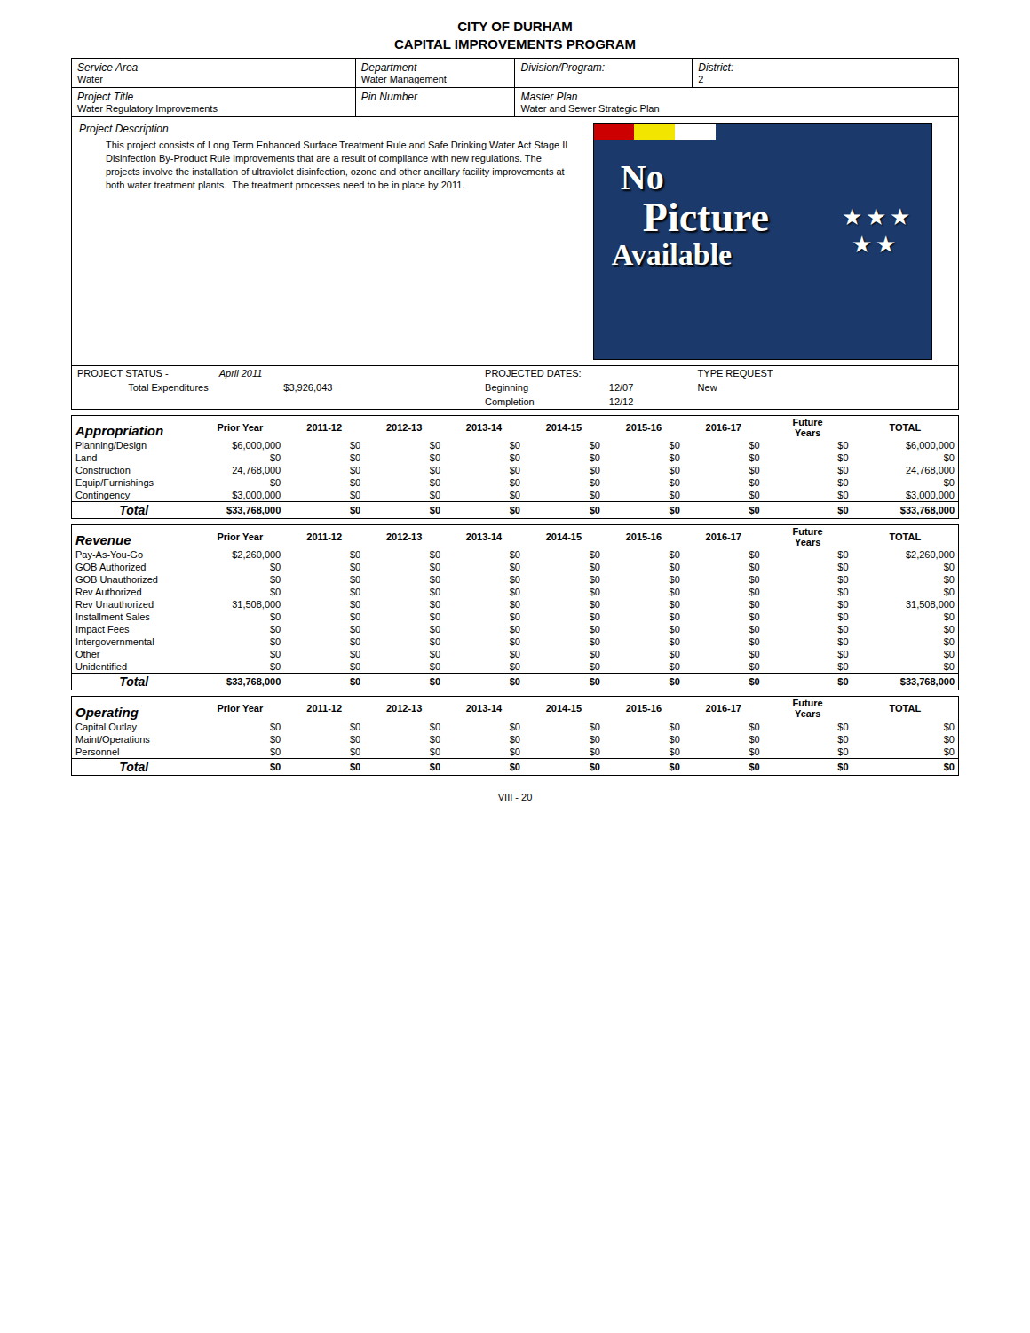CITY OF DURHAM
CAPITAL IMPROVEMENTS PROGRAM
| Service Area Water | Department Water Management | Division/Program: | District: 2 |
| Project Title Water Regulatory Improvements | Pin Number | Master Plan Water and Sewer Strategic Plan |
| / Project Description This project consists of Long Term Enhanced Surface Treatment Rule and Safe Drinking Water Act Stage II Disinfection By-Product Rule Improvements that are a result of compliance with new regulations. The projects involve the installation of ultraviolet disinfection, ozone and other ancillary facility improvements at both water treatment plants. The treatment processes need to be in place by 2011. / No Picture Available ★★★ ★★ / |
| / PROJECT STATUS - / April 2011 / / PROJECTED DATES: / / TYPE REQUEST / / / Total Expenditures / $3,926,043 / / Beginning / 12/07 / New / / / / / / Completion / 12/12 / / / |
| Appropriation | Prior Year | 2011-12 | 2012-13 | 2013-14 | 2014-15 | 2015-16 | 2016-17 | Future Years | TOTAL |
| Planning/Design | $6,000,000 | $0 | $0 | $0 | $0 | $0 | $0 | $0 | $6,000,000 |
| Land | $0 | $0 | $0 | $0 | $0 | $0 | $0 | $0 | $0 |
| Construction | 24,768,000 | $0 | $0 | $0 | $0 | $0 | $0 | $0 | 24,768,000 |
| Equip/Furnishings | $0 | $0 | $0 | $0 | $0 | $0 | $0 | $0 | $0 |
| Contingency | $3,000,000 | $0 | $0 | $0 | $0 | $0 | $0 | $0 | $3,000,000 |
| Total | $33,768,000 | $0 | $0 | $0 | $0 | $0 | $0 | $0 | $33,768,000 |
| Revenue | Prior Year | 2011-12 | 2012-13 | 2013-14 | 2014-15 | 2015-16 | 2016-17 | Future Years | TOTAL |
| Pay-As-You-Go | $2,260,000 | $0 | $0 | $0 | $0 | $0 | $0 | $0 | $2,260,000 |
| GOB Authorized | $0 | $0 | $0 | $0 | $0 | $0 | $0 | $0 | $0 |
| GOB Unauthorized | $0 | $0 | $0 | $0 | $0 | $0 | $0 | $0 | $0 |
| Rev Authorized | $0 | $0 | $0 | $0 | $0 | $0 | $0 | $0 | $0 |
| Rev Unauthorized | 31,508,000 | $0 | $0 | $0 | $0 | $0 | $0 | $0 | 31,508,000 |
| Installment Sales | $0 | $0 | $0 | $0 | $0 | $0 | $0 | $0 | $0 |
| Impact Fees | $0 | $0 | $0 | $0 | $0 | $0 | $0 | $0 | $0 |
| Intergovernmental | $0 | $0 | $0 | $0 | $0 | $0 | $0 | $0 | $0 |
| Other | $0 | $0 | $0 | $0 | $0 | $0 | $0 | $0 | $0 |
| Unidentified | $0 | $0 | $0 | $0 | $0 | $0 | $0 | $0 | $0 |
| Total | $33,768,000 | $0 | $0 | $0 | $0 | $0 | $0 | $0 | $33,768,000 |
| Operating | Prior Year | 2011-12 | 2012-13 | 2013-14 | 2014-15 | 2015-16 | 2016-17 | Future Years | TOTAL |
| Capital Outlay | $0 | $0 | $0 | $0 | $0 | $0 | $0 | $0 | $0 |
| Maint/Operations | $0 | $0 | $0 | $0 | $0 | $0 | $0 | $0 | $0 |
| Personnel | $0 | $0 | $0 | $0 | $0 | $0 | $0 | $0 | $0 |
| Total | $0 | $0 | $0 | $0 | $0 | $0 | $0 | $0 | $0 |
VIII - 20